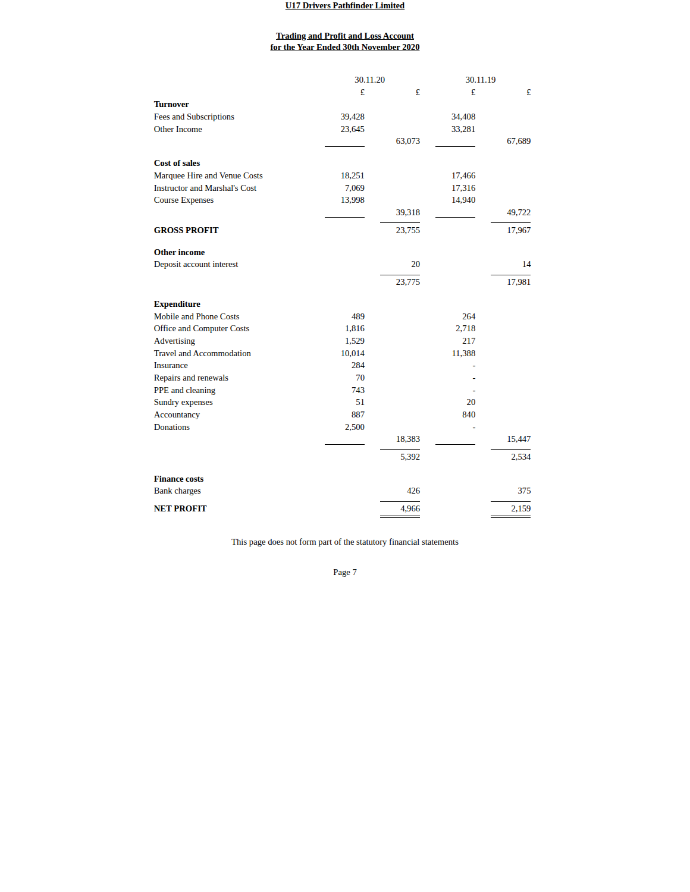U17 Drivers Pathfinder Limited
Trading and Profit and Loss Account
for the Year Ended 30th November 2020
| | 30.11.20 | 30.11.19 |
| | £ | £ | £ | £ |
| Turnover | | | | |
| Fees and Subscriptions | 39,428 | | 34,408 | |
| Other Income | 23,645 | | 33,281 | |
| | | 63,073 | | 67,689 |
| Cost of sales | | | | |
| Marquee Hire and Venue Costs | 18,251 | | 17,466 | |
| Instructor and Marshal's Cost | 7,069 | | 17,316 | |
| Course Expenses | 13,998 | | 14,940 | |
| | | 39,318 | | 49,722 |
| GROSS PROFIT | | 23,755 | | 17,967 |
| Other income | | | | |
| Deposit account interest | | 20 | | 14 |
| | | 23,775 | | 17,981 |
| Expenditure | | | | |
| Mobile and Phone Costs | 489 | | 264 | |
| Office and Computer Costs | 1,816 | | 2,718 | |
| Advertising | 1,529 | | 217 | |
| Travel and Accommodation | 10,014 | | 11,388 | |
| Insurance | 284 | | - | |
| Repairs and renewals | 70 | | - | |
| PPE and cleaning | 743 | | - | |
| Sundry expenses | 51 | | 20 | |
| Accountancy | 887 | | 840 | |
| Donations | 2,500 | | - | |
| | | 18,383 | | 15,447 |
| | | 5,392 | | 2,534 |
| Finance costs | | | | |
| Bank charges | | 426 | | 375 |
| NET PROFIT | | 4,966 | | 2,159 |
This page does not form part of the statutory financial statements
Page 7